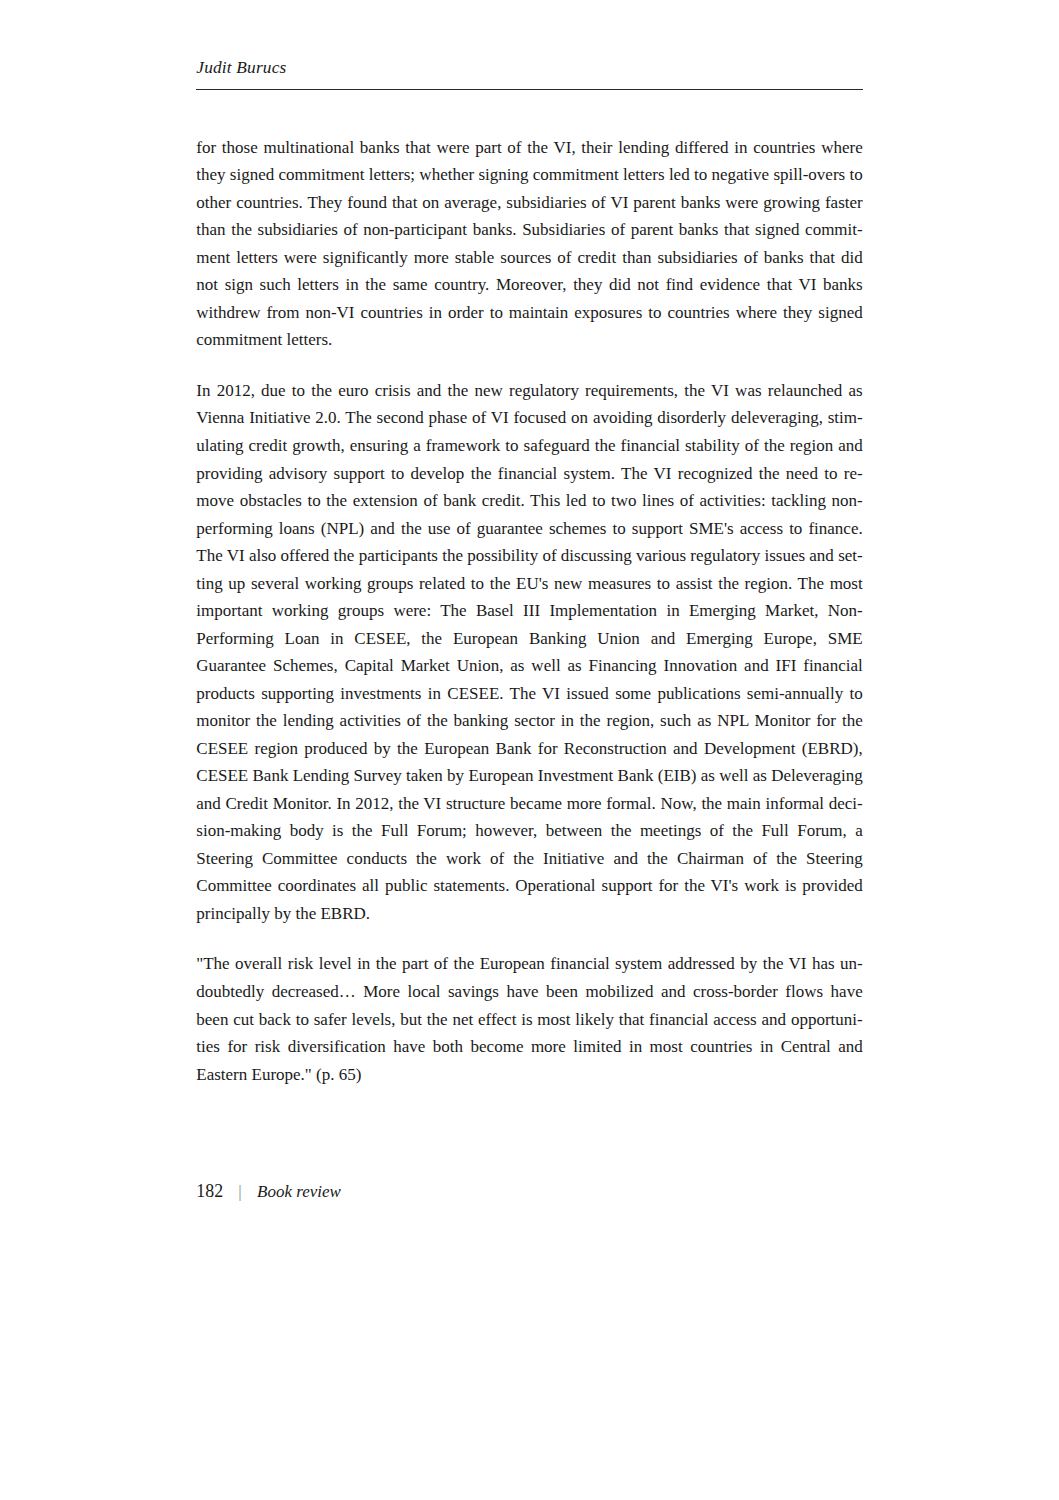Judit Burucs
for those multinational banks that were part of the VI, their lending differed in countries where they signed commitment letters; whether signing commitment letters led to negative spill-overs to other countries. They found that on average, subsidiaries of VI parent banks were growing faster than the subsidiaries of non-participant banks. Subsidiaries of parent banks that signed commitment letters were significantly more stable sources of credit than subsidiaries of banks that did not sign such letters in the same country. Moreover, they did not find evidence that VI banks withdrew from non-VI countries in order to maintain exposures to countries where they signed commitment letters.
In 2012, due to the euro crisis and the new regulatory requirements, the VI was relaunched as Vienna Initiative 2.0. The second phase of VI focused on avoiding disorderly deleveraging, stimulating credit growth, ensuring a framework to safeguard the financial stability of the region and providing advisory support to develop the financial system. The VI recognized the need to remove obstacles to the extension of bank credit. This led to two lines of activities: tackling non-performing loans (NPL) and the use of guarantee schemes to support SME's access to finance. The VI also offered the participants the possibility of discussing various regulatory issues and setting up several working groups related to the EU's new measures to assist the region. The most important working groups were: The Basel III Implementation in Emerging Market, Non-Performing Loan in CESEE, the European Banking Union and Emerging Europe, SME Guarantee Schemes, Capital Market Union, as well as Financing Innovation and IFI financial products supporting investments in CESEE. The VI issued some publications semi-annually to monitor the lending activities of the banking sector in the region, such as NPL Monitor for the CESEE region produced by the European Bank for Reconstruction and Development (EBRD), CESEE Bank Lending Survey taken by European Investment Bank (EIB) as well as Deleveraging and Credit Monitor. In 2012, the VI structure became more formal. Now, the main informal decision-making body is the Full Forum; however, between the meetings of the Full Forum, a Steering Committee conducts the work of the Initiative and the Chairman of the Steering Committee coordinates all public statements. Operational support for the VI's work is provided principally by the EBRD.
"The overall risk level in the part of the European financial system addressed by the VI has undoubtedly decreased… More local savings have been mobilized and cross-border flows have been cut back to safer levels, but the net effect is most likely that financial access and opportunities for risk diversification have both become more limited in most countries in Central and Eastern Europe." (p. 65)
182 | Book review